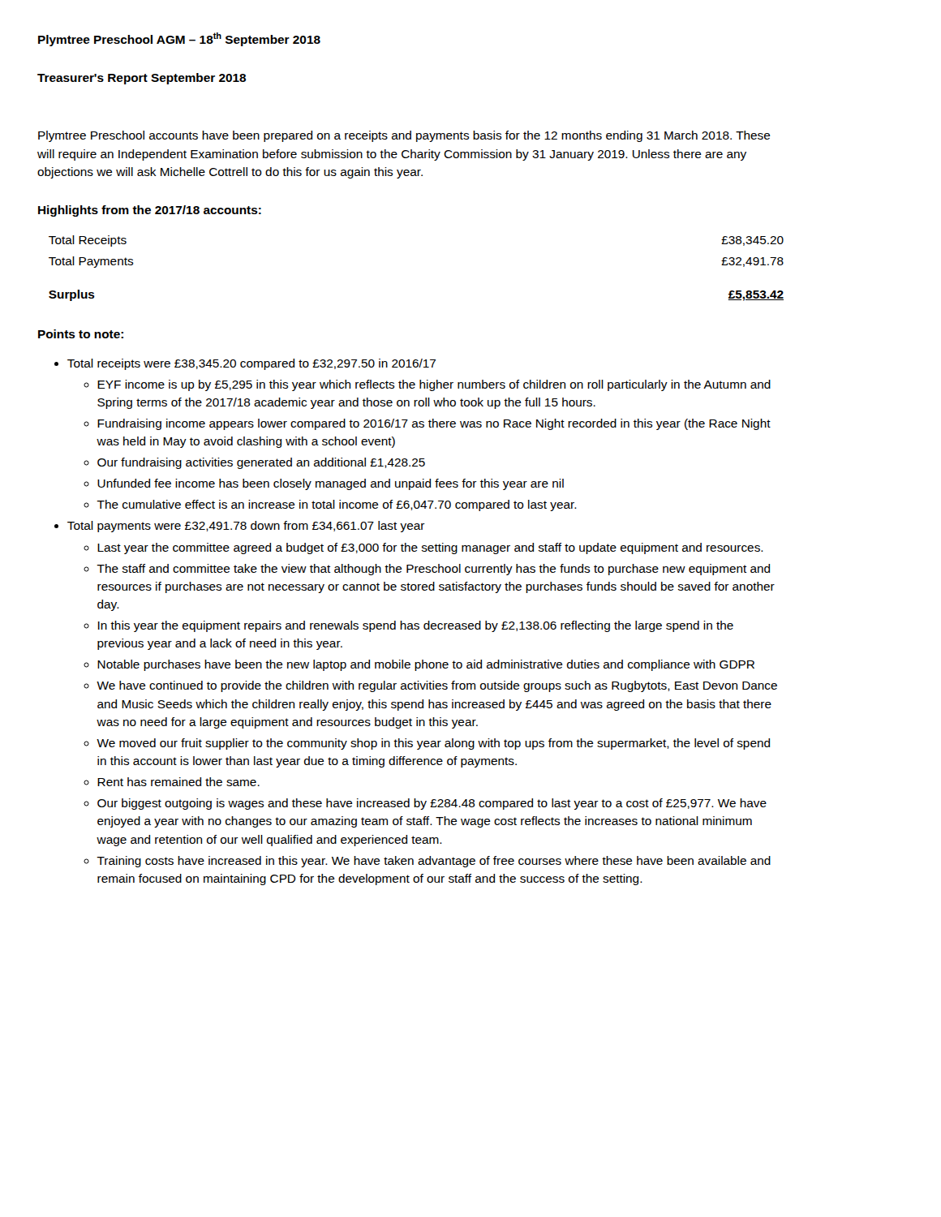Plymtree Preschool AGM – 18th September 2018
Treasurer's Report September 2018
Plymtree Preschool accounts have been prepared on a receipts and payments basis for the 12 months ending 31 March 2018. These will require an Independent Examination before submission to the Charity Commission by 31 January 2019. Unless there are any objections we will ask Michelle Cottrell to do this for us again this year.
Highlights from the 2017/18 accounts:
| Total Receipts | £38,345.20 |
| Total Payments | £32,491.78 |
| Surplus | £5,853.42 |
Points to note:
Total receipts were £38,345.20 compared to £32,297.50 in 2016/17
EYF income is up by £5,295 in this year which reflects the higher numbers of children on roll particularly in the Autumn and Spring terms of the 2017/18 academic year and those on roll who took up the full 15 hours.
Fundraising income appears lower compared to 2016/17 as there was no Race Night recorded in this year (the Race Night was held in May to avoid clashing with a school event)
Our fundraising activities generated an additional £1,428.25
Unfunded fee income has been closely managed and unpaid fees for this year are nil
The cumulative effect is an increase in total income of £6,047.70 compared to last year.
Total payments were £32,491.78 down from £34,661.07 last year
Last year the committee agreed a budget of £3,000 for the setting manager and staff to update equipment and resources.
The staff and committee take the view that although the Preschool currently has the funds to purchase new equipment and resources if purchases are not necessary or cannot be stored satisfactory the purchases funds should be saved for another day.
In this year the equipment repairs and renewals spend has decreased by £2,138.06 reflecting the large spend in the previous year and a lack of need in this year.
Notable purchases have been the new laptop and mobile phone to aid administrative duties and compliance with GDPR
We have continued to provide the children with regular activities from outside groups such as Rugbytots, East Devon Dance and Music Seeds which the children really enjoy, this spend has increased by £445 and was agreed on the basis that there was no need for a large equipment and resources budget in this year.
We moved our fruit supplier to the community shop in this year along with top ups from the supermarket, the level of spend in this account is lower than last year due to a timing difference of payments.
Rent has remained the same.
Our biggest outgoing is wages and these have increased by £284.48 compared to last year to a cost of £25,977. We have enjoyed a year with no changes to our amazing team of staff. The wage cost reflects the increases to national minimum wage and retention of our well qualified and experienced team.
Training costs have increased in this year. We have taken advantage of free courses where these have been available and remain focused on maintaining CPD for the development of our staff and the success of the setting.